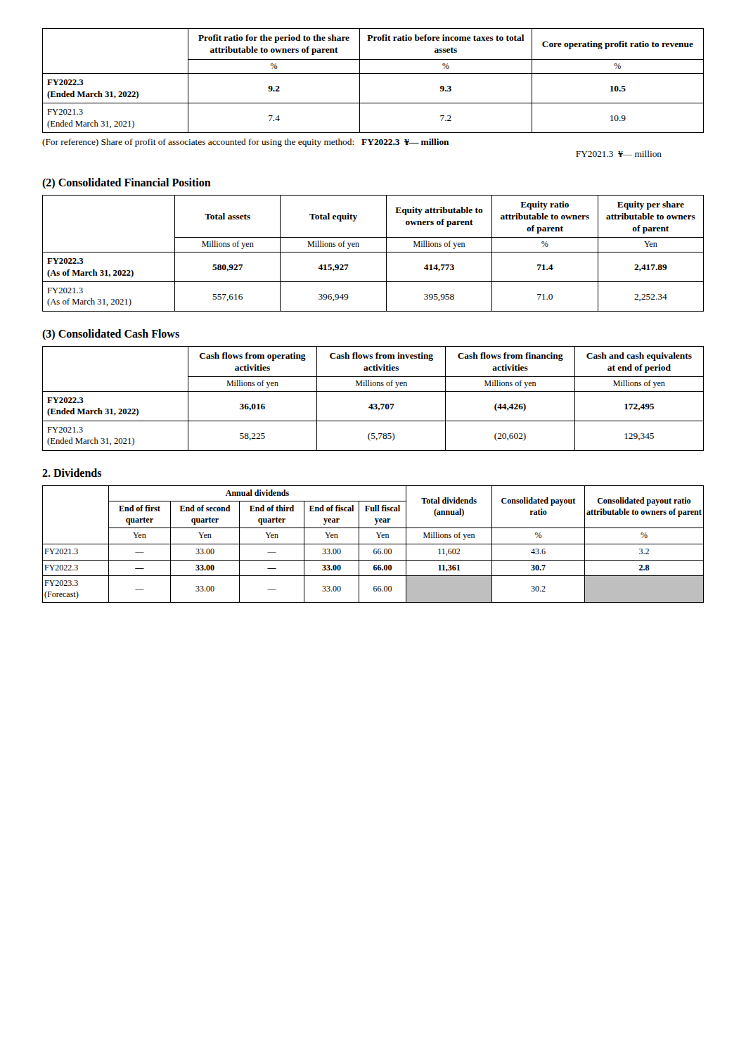| | Profit ratio for the period to the share attributable to owners of parent | Profit ratio before income taxes to total assets | Core operating profit ratio to revenue |
| % | % | % |
| FY2022.3 (Ended March 31, 2022) | 9.2 | 9.3 | 10.5 |
| FY2021.3 (Ended March 31, 2021) | 7.4 | 7.2 | 10.9 |
(For reference) Share of profit of associates accounted for using the equity method: FY2022.3 ¥— million
FY2021.3 ¥— million
(2) Consolidated Financial Position
| | Total assets | Total equity | Equity attributable to owners of parent | Equity ratio attributable to owners of parent | Equity per share attributable to owners of parent |
| Millions of yen | Millions of yen | Millions of yen | % | Yen |
| FY2022.3 (As of March 31, 2022) | 580,927 | 415,927 | 414,773 | 71.4 | 2,417.89 |
| FY2021.3 (As of March 31, 2021) | 557,616 | 396,949 | 395,958 | 71.0 | 2,252.34 |
(3) Consolidated Cash Flows
| | Cash flows from operating activities | Cash flows from investing activities | Cash flows from financing activities | Cash and cash equivalents at end of period |
| Millions of yen | Millions of yen | Millions of yen | Millions of yen |
| FY2022.3 (Ended March 31, 2022) | 36,016 | 43,707 | (44,426) | 172,495 |
| FY2021.3 (Ended March 31, 2021) | 58,225 | (5,785) | (20,602) | 129,345 |
2. Dividends
| | Annual dividends | Total dividends (annual) | Consolidated payout ratio | Consolidated payout ratio attributable to owners of parent |
| End of first quarter | End of second quarter | End of third quarter | End of fiscal year | Full fiscal year |
| Yen | Yen | Yen | Yen | Yen | Millions of yen | % | % |
| FY2021.3 | — | 33.00 | — | 33.00 | 66.00 | 11,602 | 43.6 | 3.2 |
| FY2022.3 | — | 33.00 | — | 33.00 | 66.00 | 11,361 | 30.7 | 2.8 |
| FY2023.3 (Forecast) | — | 33.00 | — | 33.00 | 66.00 | | 30.2 | |